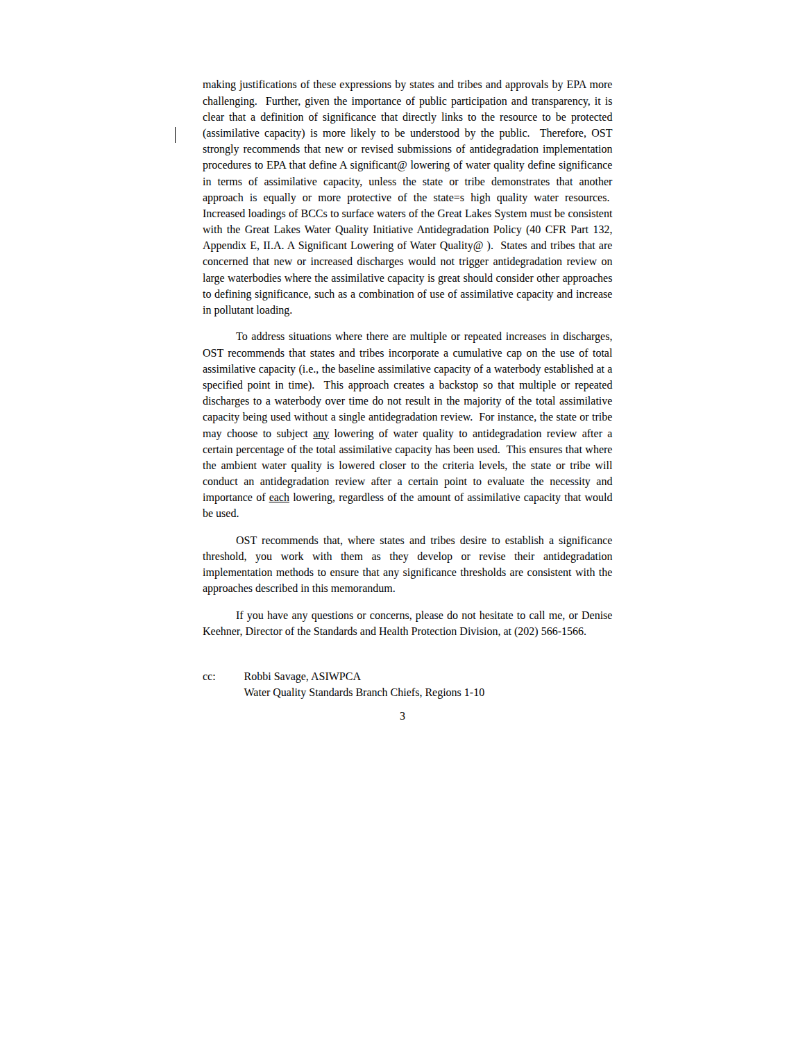making justifications of these expressions by states and tribes and approvals by EPA more challenging. Further, given the importance of public participation and transparency, it is clear that a definition of significance that directly links to the resource to be protected (assimilative capacity) is more likely to be understood by the public. Therefore, OST strongly recommends that new or revised submissions of antidegradation implementation procedures to EPA that define A significant@ lowering of water quality define significance in terms of assimilative capacity, unless the state or tribe demonstrates that another approach is equally or more protective of the state=s high quality water resources. Increased loadings of BCCs to surface waters of the Great Lakes System must be consistent with the Great Lakes Water Quality Initiative Antidegradation Policy (40 CFR Part 132, Appendix E, II.A. A Significant Lowering of Water Quality@ ). States and tribes that are concerned that new or increased discharges would not trigger antidegradation review on large waterbodies where the assimilative capacity is great should consider other approaches to defining significance, such as a combination of use of assimilative capacity and increase in pollutant loading.
To address situations where there are multiple or repeated increases in discharges, OST recommends that states and tribes incorporate a cumulative cap on the use of total assimilative capacity (i.e., the baseline assimilative capacity of a waterbody established at a specified point in time). This approach creates a backstop so that multiple or repeated discharges to a waterbody over time do not result in the majority of the total assimilative capacity being used without a single antidegradation review. For instance, the state or tribe may choose to subject any lowering of water quality to antidegradation review after a certain percentage of the total assimilative capacity has been used. This ensures that where the ambient water quality is lowered closer to the criteria levels, the state or tribe will conduct an antidegradation review after a certain point to evaluate the necessity and importance of each lowering, regardless of the amount of assimilative capacity that would be used.
OST recommends that, where states and tribes desire to establish a significance threshold, you work with them as they develop or revise their antidegradation implementation methods to ensure that any significance thresholds are consistent with the approaches described in this memorandum.
If you have any questions or concerns, please do not hesitate to call me, or Denise Keehner, Director of the Standards and Health Protection Division, at (202) 566-1566.
cc:
Robbi Savage, ASIWPCA
Water Quality Standards Branch Chiefs, Regions 1-10
3